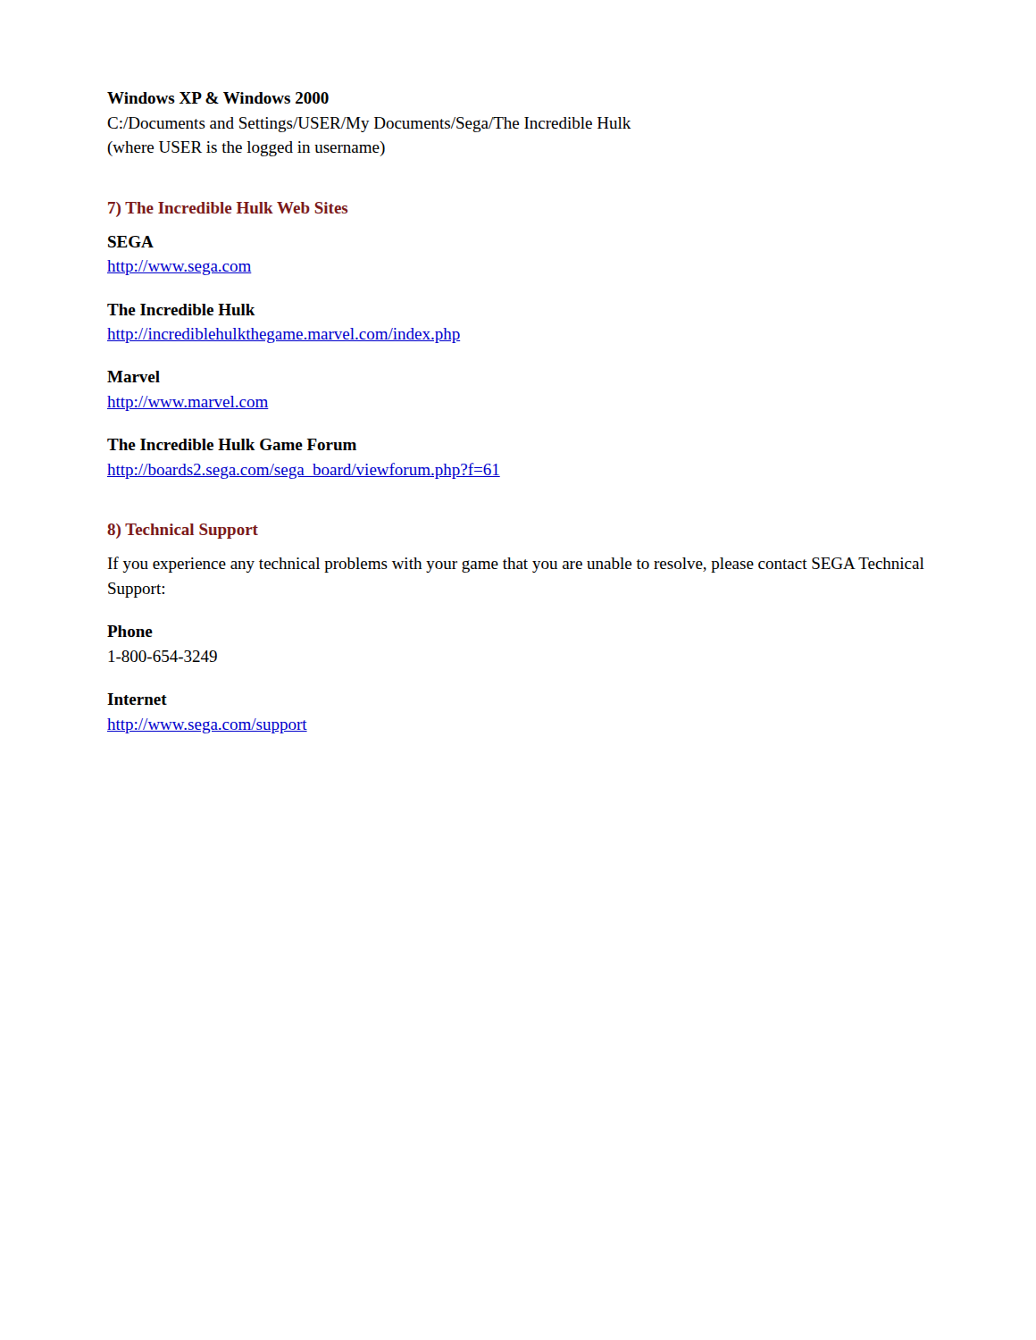Windows XP & Windows 2000
C:/Documents and Settings/USER/My Documents/Sega/The Incredible Hulk
(where USER is the logged in username)
7) The Incredible Hulk Web Sites
SEGA
http://www.sega.com
The Incredible Hulk
http://incrediblehulkthegame.marvel.com/index.php
Marvel
http://www.marvel.com
The Incredible Hulk Game Forum
http://boards2.sega.com/sega_board/viewforum.php?f=61
8) Technical Support
If you experience any technical problems with your game that you are unable to resolve, please contact SEGA Technical Support:
Phone
1-800-654-3249
Internet
http://www.sega.com/support